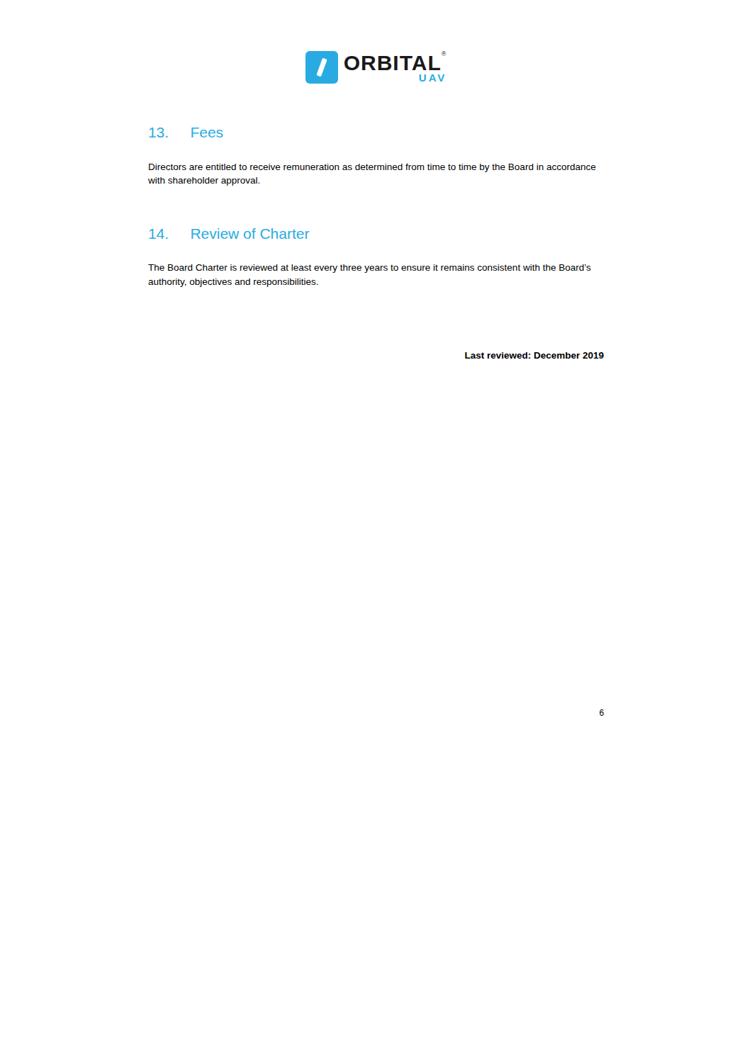ORBITAL®
UAV
13. Fees
Directors are entitled to receive remuneration as determined from time to time by the Board in accordance with shareholder approval.
14. Review of Charter
The Board Charter is reviewed at least every three years to ensure it remains consistent with the Board’s authority, objectives and responsibilities.
Last reviewed: December 2019
6